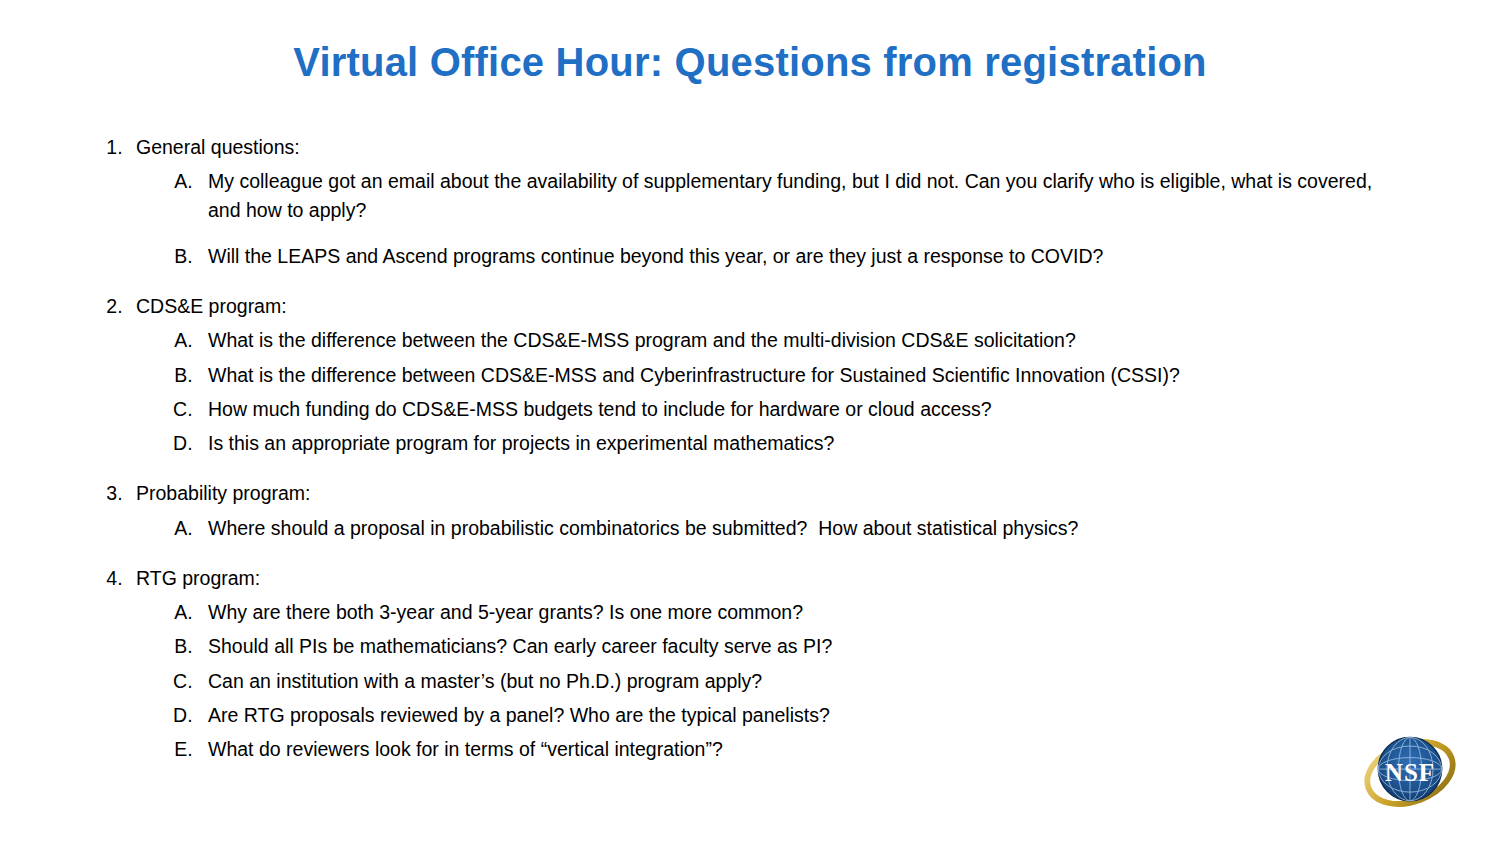Virtual Office Hour: Questions from registration
General questions:
My colleague got an email about the availability of supplementary funding, but I did not. Can you clarify who is eligible, what is covered, and how to apply?
Will the LEAPS and Ascend programs continue beyond this year, or are they just a response to COVID?
CDS&E program:
What is the difference between the CDS&E-MSS program and the multi-division CDS&E solicitation?
What is the difference between CDS&E-MSS and Cyberinfrastructure for Sustained Scientific Innovation (CSSI)?
How much funding do CDS&E-MSS budgets tend to include for hardware or cloud access?
Is this an appropriate program for projects in experimental mathematics?
Probability program:
Where should a proposal in probabilistic combinatorics be submitted? How about statistical physics?
RTG program:
Why are there both 3-year and 5-year grants? Is one more common?
Should all PIs be mathematicians? Can early career faculty serve as PI?
Can an institution with a master’s (but no Ph.D.) program apply?
Are RTG proposals reviewed by a panel? Who are the typical panelists?
What do reviewers look for in terms of “vertical integration”?
NSF